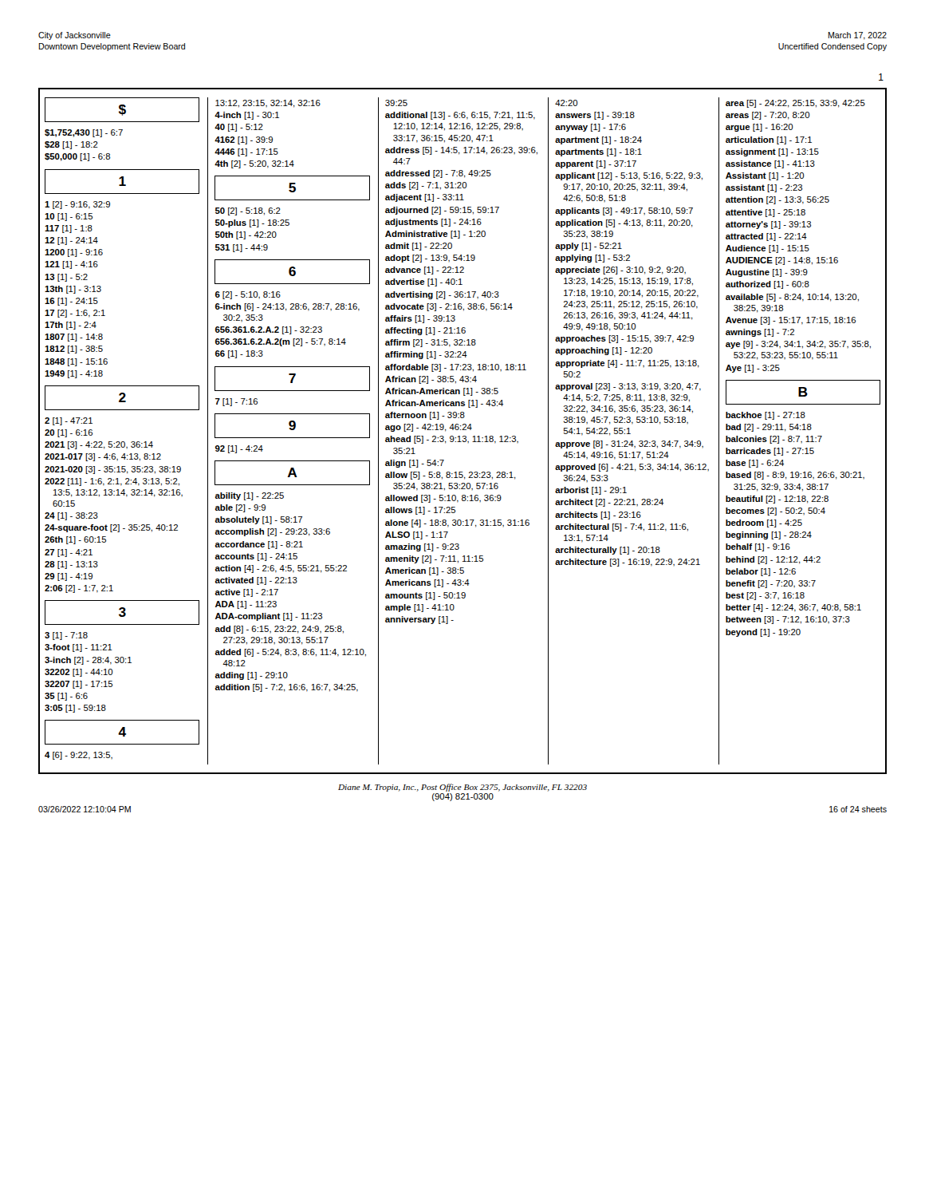City of Jacksonville
Downtown Development Review Board
March 17, 2022
Uncertified Condensed Copy
1
$
$1,752,430 [1] - 6:7
$28 [1] - 18:2
$50,000 [1] - 6:8
1
1 [2] - 9:16, 32:9
10 [1] - 6:15
117 [1] - 1:8
12 [1] - 24:14
1200 [1] - 9:16
121 [1] - 4:16
13 [1] - 5:2
13th [1] - 3:13
16 [1] - 24:15
17 [2] - 1:6, 2:1
17th [1] - 2:4
1807 [1] - 14:8
1812 [1] - 38:5
1848 [1] - 15:16
1949 [1] - 4:18
2
2 [1] - 47:21
20 [1] - 6:16
2021 [3] - 4:22, 5:20, 36:14
2021-017 [3] - 4:6, 4:13, 8:12
2021-020 [3] - 35:15, 35:23, 38:19
2022 [11] - 1:6, 2:1, 2:4, 3:13, 5:2, 13:5, 13:12, 13:14, 32:14, 32:16, 60:15
24 [1] - 38:23
24-square-foot [2] - 35:25, 40:12
26th [1] - 60:15
27 [1] - 4:21
28 [1] - 13:13
29 [1] - 4:19
2:06 [2] - 1:7, 2:1
3
3 [1] - 7:18
3-foot [1] - 11:21
3-inch [2] - 28:4, 30:1
32202 [1] - 44:10
32207 [1] - 17:15
35 [1] - 6:6
3:05 [1] - 59:18
4
4 [6] - 9:22, 13:5,
13:12, 23:15, 32:14, 32:16
4-inch [1] - 30:1
40 [1] - 5:12
4162 [1] - 39:9
4446 [1] - 17:15
4th [2] - 5:20, 32:14
5
50 [2] - 5:18, 6:2
50-plus [1] - 18:25
50th [1] - 42:20
531 [1] - 44:9
6
6 [2] - 5:10, 8:16
6-inch [6] - 24:13, 28:6, 28:7, 28:16, 30:2, 35:3
656.361.6.2.A.2 [1] - 32:23
656.361.6.2.A.2(m [2] - 5:7, 8:14
66 [1] - 18:3
7
7 [1] - 7:16
9
92 [1] - 4:24
A
ability [1] - 22:25
able [2] - 9:9
absolutely [1] - 58:17
accomplish [2] - 29:23, 33:6
accordance [1] - 8:21
accounts [1] - 24:15
action [4] - 2:6, 4:5, 55:21, 55:22
activated [1] - 22:13
active [1] - 2:17
ADA [1] - 11:23
ADA-compliant [1] - 11:23
add [8] - 6:15, 23:22, 24:9, 25:8, 27:23, 29:18, 30:13, 55:17
added [6] - 5:24, 8:3, 8:6, 11:4, 12:10, 48:12
adding [1] - 29:10
addition [5] - 7:2, 16:6, 16:7, 34:25,
39:25
additional [13] - 6:6, 6:15, 7:21, 11:5, 12:10, 12:14, 12:16, 12:25, 29:8, 33:17, 36:15, 45:20, 47:1
address [5] - 14:5, 17:14, 26:23, 39:6, 44:7
addressed [2] - 7:8, 49:25
adds [2] - 7:1, 31:20
adjacent [1] - 33:11
adjourned [2] - 59:15, 59:17
adjustments [1] - 24:16
Administrative [1] - 1:20
admit [1] - 22:20
adopt [2] - 13:9, 54:19
advance [1] - 22:12
advertise [1] - 40:1
advertising [2] - 36:17, 40:3
advocate [3] - 2:16, 38:6, 56:14
affairs [1] - 39:13
affecting [1] - 21:16
affirm [2] - 31:5, 32:18
affirming [1] - 32:24
affordable [3] - 17:23, 18:10, 18:11
African [2] - 38:5, 43:4
African-American [1] - 38:5
African-Americans [1] - 43:4
afternoon [1] - 39:8
ago [2] - 42:19, 46:24
ahead [5] - 2:3, 9:13, 11:18, 12:3, 35:21
align [1] - 54:7
allow [5] - 5:8, 8:15, 23:23, 28:1, 35:24, 38:21, 53:20, 57:16
allowed [3] - 5:10, 8:16, 36:9
allows [1] - 17:25
alone [4] - 18:8, 30:17, 31:15, 31:16
ALSO [1] - 1:17
amazing [1] - 9:23
amenity [2] - 7:11, 11:15
American [1] - 38:5
Americans [1] - 43:4
amounts [1] - 50:19
ample [1] - 41:10
anniversary [1] -
42:20
answers [1] - 39:18
anyway [1] - 17:6
apartment [1] - 18:24
apartments [1] - 18:1
apparent [1] - 37:17
applicant [12] - 5:13, 5:16, 5:22, 9:3, 9:17, 20:10, 20:25, 32:11, 39:4, 42:6, 50:8, 51:8
applicants [3] - 49:17, 58:10, 59:7
application [5] - 4:13, 8:11, 20:20, 35:23, 38:19
apply [1] - 52:21
applying [1] - 53:2
appreciate [26] - 3:10, 9:2, 9:20, 13:23, 14:25, 15:13, 15:19, 17:8, 17:18, 19:10, 20:14, 20:15, 20:22, 24:23, 25:11, 25:12, 25:15, 26:10, 26:13, 26:16, 39:3, 41:24, 44:11, 49:9, 49:18, 50:10
approaches [3] - 15:15, 39:7, 42:9
approaching [1] - 12:20
appropriate [4] - 11:7, 11:25, 13:18, 50:2
approval [23] - 3:13, 3:19, 3:20, 4:7, 4:14, 5:2, 7:25, 8:11, 13:8, 32:9, 32:22, 34:16, 35:6, 35:23, 36:14, 38:19, 45:7, 52:3, 53:10, 53:18, 54:1, 54:22, 55:1
approve [8] - 31:24, 32:3, 34:7, 34:9, 45:14, 49:16, 51:17, 51:24
approved [6] - 4:21, 5:3, 34:14, 36:12, 36:24, 53:3
arborist [1] - 29:1
architect [2] - 22:21, 28:24
architects [1] - 23:16
architectural [5] - 7:4, 11:2, 11:6, 13:1, 57:14
architecturally [1] - 20:18
architecture [3] - 16:19, 22:9, 24:21
area [5] - 24:22, 25:15, 33:9, 42:25
areas [2] - 7:20, 8:20
argue [1] - 16:20
articulation [1] - 17:1
assignment [1] - 13:15
assistance [1] - 41:13
Assistant [1] - 1:20
assistant [1] - 2:23
attention [2] - 13:3, 56:25
attentive [1] - 25:18
attorney's [1] - 39:13
attracted [1] - 22:14
Audience [1] - 15:15
AUDIENCE [2] - 14:8, 15:16
Augustine [1] - 39:9
authorized [1] - 60:8
available [5] - 8:24, 10:14, 13:20, 38:25, 39:18
Avenue [3] - 15:17, 17:15, 18:16
awnings [1] - 7:2
aye [9] - 3:24, 34:1, 34:2, 35:7, 35:8, 53:22, 53:23, 55:10, 55:11
Aye [1] - 3:25
B
backhoe [1] - 27:18
bad [2] - 29:11, 54:18
balconies [2] - 8:7, 11:7
barricades [1] - 27:15
base [1] - 6:24
based [8] - 8:9, 19:16, 26:6, 30:21, 31:25, 32:9, 33:4, 38:17
beautiful [2] - 12:18, 22:8
becomes [2] - 50:2, 50:4
bedroom [1] - 4:25
beginning [1] - 28:24
behalf [1] - 9:16
behind [2] - 12:12, 44:2
belabor [1] - 12:6
benefit [2] - 7:20, 33:7
best [2] - 3:7, 16:18
better [4] - 12:24, 36:7, 40:8, 58:1
between [3] - 7:12, 16:10, 37:3
beyond [1] - 19:20
Diane M. Tropia, Inc., Post Office Box 2375, Jacksonville, FL 32203
(904) 821-0300
03/26/2022 12:10:04 PM
16 of 24 sheets